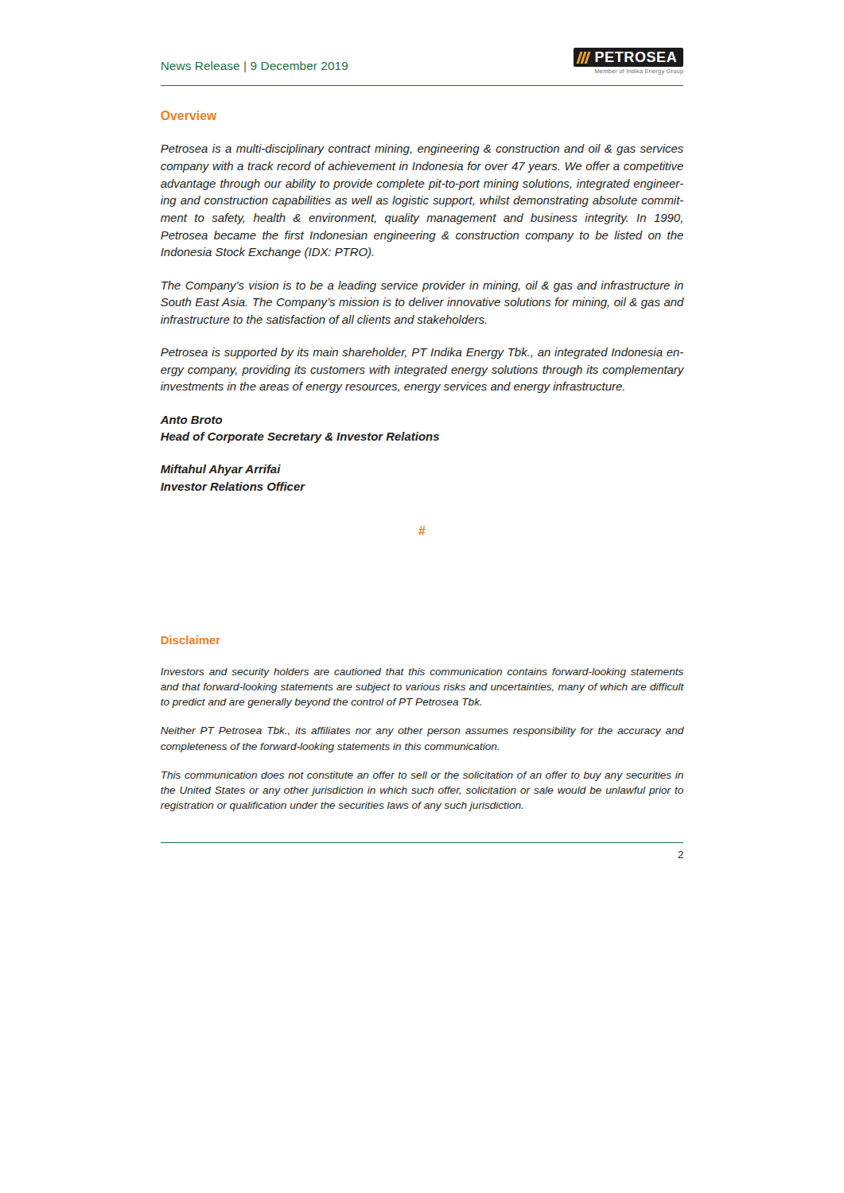News Release | 9 December 2019
PETROSEA
Member of Indika Energy Group
Overview
Petrosea is a multi-disciplinary contract mining, engineering & construction and oil & gas services company with a track record of achievement in Indonesia for over 47 years. We offer a competitive advantage through our ability to provide complete pit-to-port mining solutions, integrated engineering and construction capabilities as well as logistic support, whilst demonstrating absolute commitment to safety, health & environment, quality management and business integrity. In 1990, Petrosea became the first Indonesian engineering & construction company to be listed on the Indonesia Stock Exchange (IDX: PTRO).
The Company’s vision is to be a leading service provider in mining, oil & gas and infrastructure in South East Asia. The Company’s mission is to deliver innovative solutions for mining, oil & gas and infrastructure to the satisfaction of all clients and stakeholders.
Petrosea is supported by its main shareholder, PT Indika Energy Tbk., an integrated Indonesia energy company, providing its customers with integrated energy solutions through its complementary investments in the areas of energy resources, energy services and energy infrastructure.
Anto Broto
Head of Corporate Secretary & Investor Relations
Miftahul Ahyar Arrifai
Investor Relations Officer
#
Disclaimer
Investors and security holders are cautioned that this communication contains forward-looking statements and that forward-looking statements are subject to various risks and uncertainties, many of which are difficult to predict and are generally beyond the control of PT Petrosea Tbk.
Neither PT Petrosea Tbk., its affiliates nor any other person assumes responsibility for the accuracy and completeness of the forward-looking statements in this communication.
This communication does not constitute an offer to sell or the solicitation of an offer to buy any securities in the United States or any other jurisdiction in which such offer, solicitation or sale would be unlawful prior to registration or qualification under the securities laws of any such jurisdiction.
2